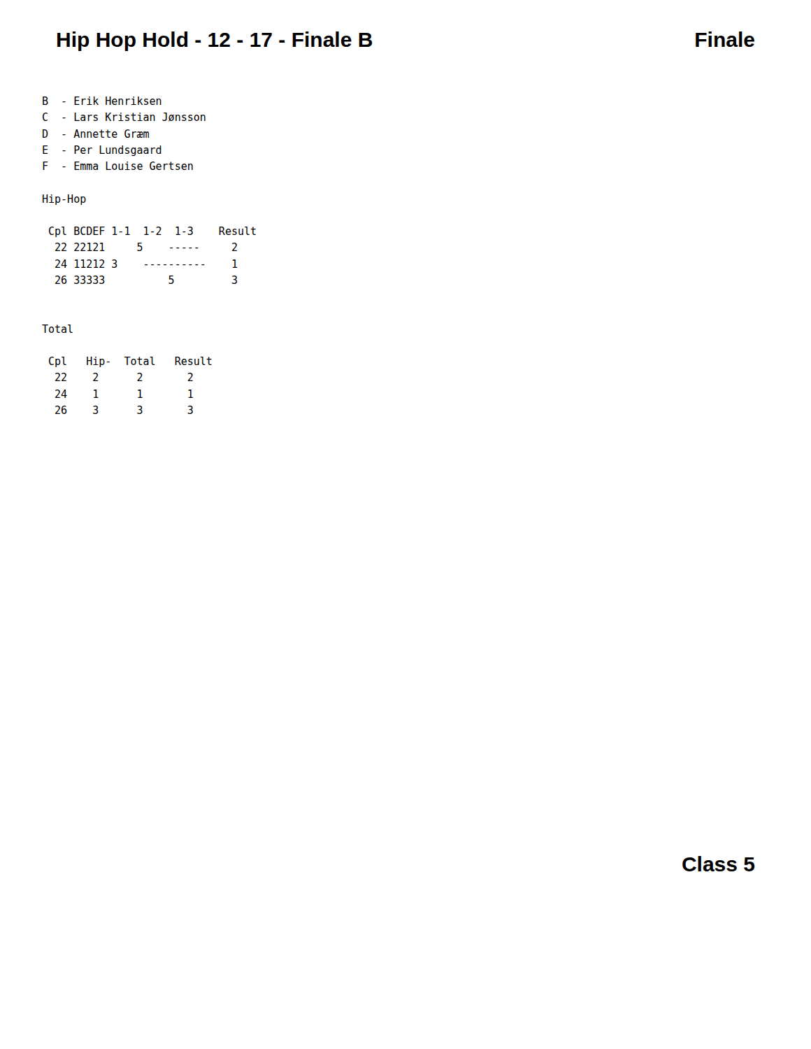Hip Hop Hold - 12 - 17 - Finale B Finale
B  - Erik Henriksen
C  - Lars Kristian Jønsson
D  - Annette Græm
E  - Per Lundsgaard
F  - Emma Louise Gertsen

Hip-Hop

 Cpl BCDEF 1-1  1-2  1-3    Result
  22 22121     5    -----     2
  24 11212 3    ----------    1
  26 33333          5         3


Total

 Cpl   Hip-  Total   Result
  22    2      2       2
  24    1      1       1
  26    3      3       3
Class 5